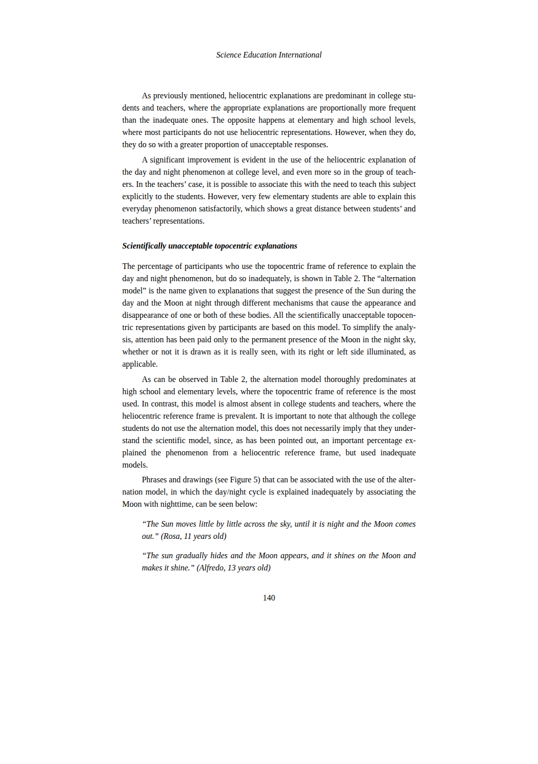Science Education International
As previously mentioned, heliocentric explanations are predominant in college students and teachers, where the appropriate explanations are proportionally more frequent than the inadequate ones. The opposite happens at elementary and high school levels, where most participants do not use heliocentric representations. However, when they do, they do so with a greater proportion of unacceptable responses.
A significant improvement is evident in the use of the heliocentric explanation of the day and night phenomenon at college level, and even more so in the group of teachers. In the teachers’ case, it is possible to associate this with the need to teach this subject explicitly to the students. However, very few elementary students are able to explain this everyday phenomenon satisfactorily, which shows a great distance between students’ and teachers’ representations.
Scientifically unacceptable topocentric explanations
The percentage of participants who use the topocentric frame of reference to explain the day and night phenomenon, but do so inadequately, is shown in Table 2. The “alternation model” is the name given to explanations that suggest the presence of the Sun during the day and the Moon at night through different mechanisms that cause the appearance and disappearance of one or both of these bodies. All the scientifically unacceptable topocentric representations given by participants are based on this model. To simplify the analysis, attention has been paid only to the permanent presence of the Moon in the night sky, whether or not it is drawn as it is really seen, with its right or left side illuminated, as applicable.
As can be observed in Table 2, the alternation model thoroughly predominates at high school and elementary levels, where the topocentric frame of reference is the most used. In contrast, this model is almost absent in college students and teachers, where the heliocentric reference frame is prevalent. It is important to note that although the college students do not use the alternation model, this does not necessarily imply that they understand the scientific model, since, as has been pointed out, an important percentage explained the phenomenon from a heliocentric reference frame, but used inadequate models.
Phrases and drawings (see Figure 5) that can be associated with the use of the alternation model, in which the day/night cycle is explained inadequately by associating the Moon with nighttime, can be seen below:
“The Sun moves little by little across the sky, until it is night and the Moon comes out.” (Rosa, 11 years old)
“The sun gradually hides and the Moon appears, and it shines on the Moon and makes it shine.” (Alfredo, 13 years old)
140